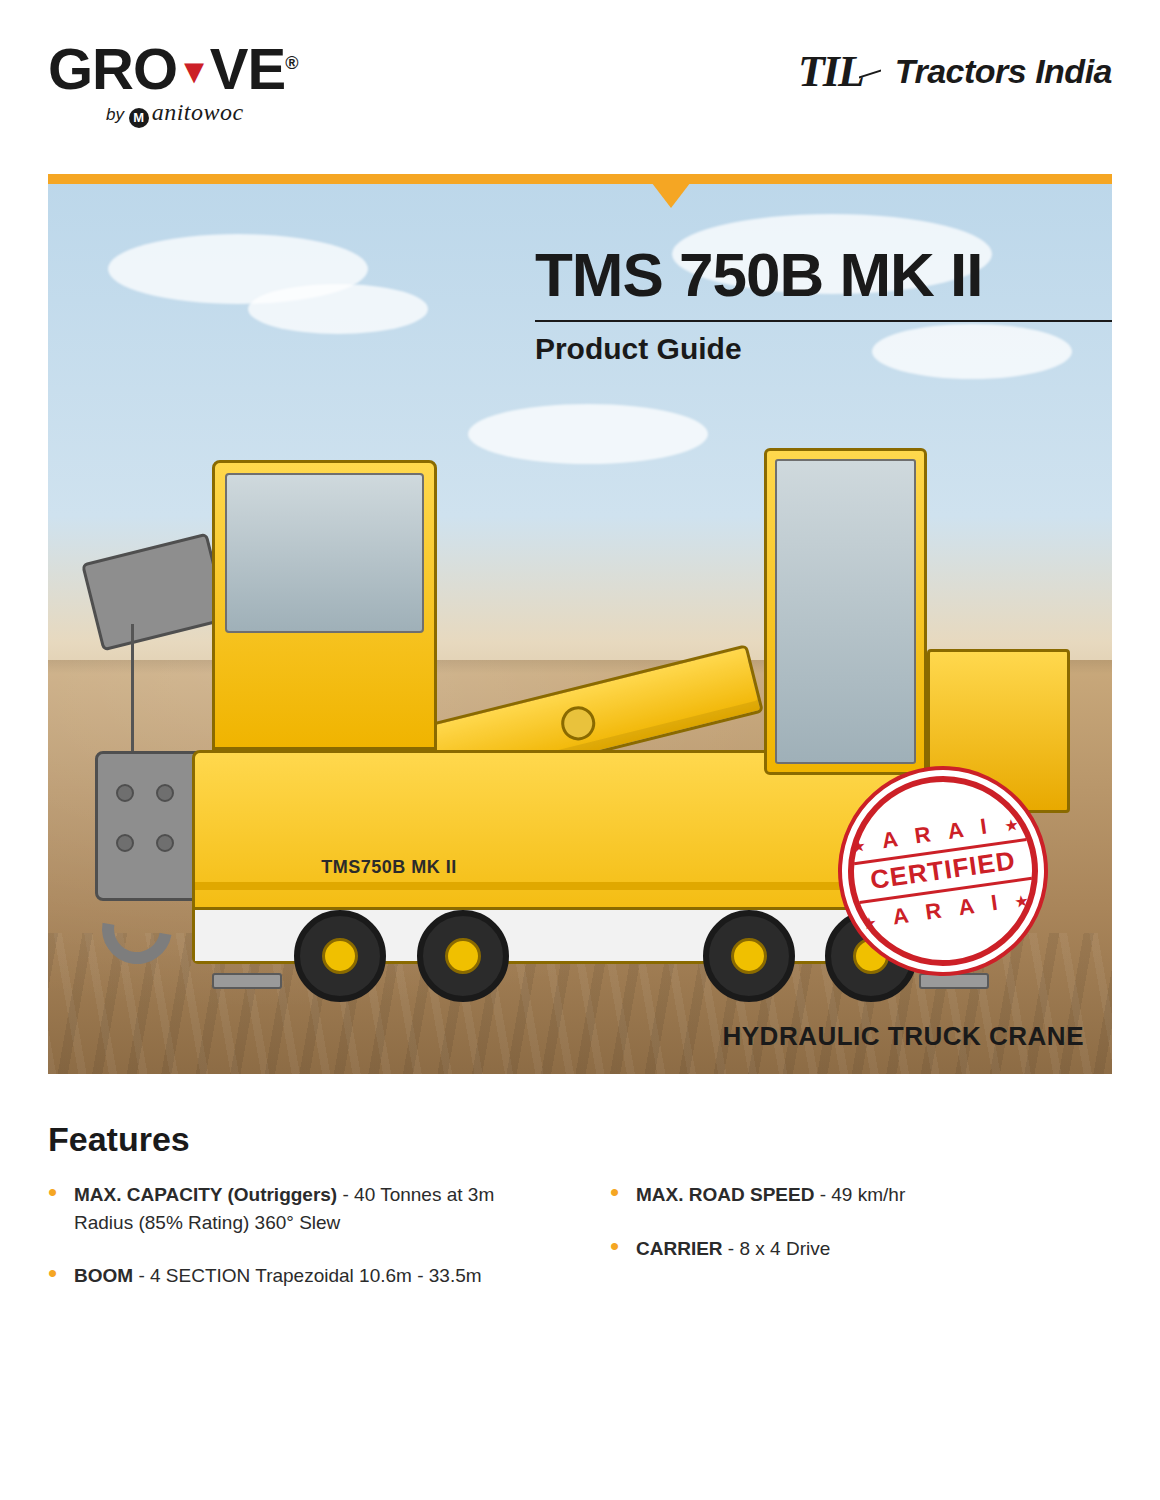GRO▼VE®
by Manitowoc
TIL Tractors India
TIL
TMS750B MK II
TMS 750B MK II
Product Guide
★ A R A I ★
CERTIFIED
★ A R A I ★
Hydraulic Truck Crane
Features
MAX. CAPACITY (Outriggers) - 40 Tonnes at 3m Radius (85% Rating) 360° Slew
BOOM - 4 SECTION Trapezoidal 10.6m - 33.5m
MAX. ROAD SPEED - 49 km/hr
CARRIER - 8 x 4 Drive